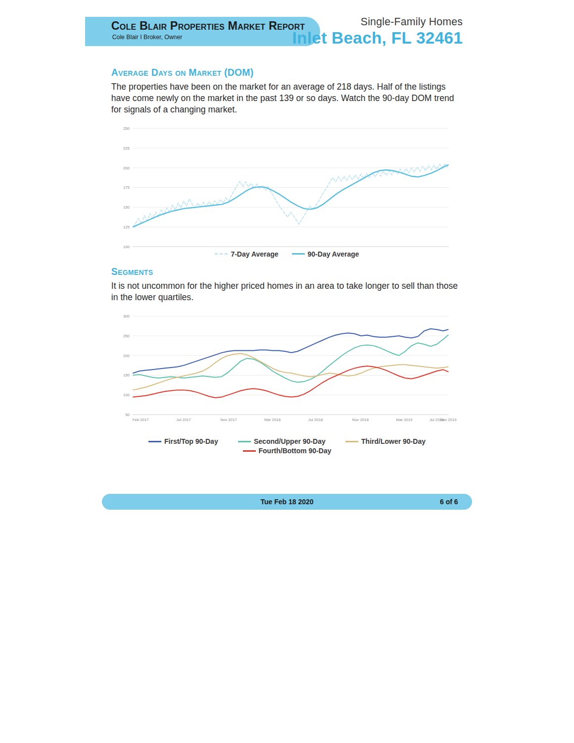Cole Blair Properties Market Report
Cole Blair I Broker, Owner
Single-Family Homes
Inlet Beach, FL 32461
Average Days on Market (DOM)
The properties have been on the market for an average of 218 days. Half of the listings have come newly on the market in the past 139 or so days. Watch the 90-day DOM trend for signals of a changing market.
250 225 200 175 150 125 100 Feb 2017 Jul 2017 Nov 2017 Mar 2018 Jul 2018 Nov 2018 Mar 2019 Jul 2019 Nov 2019
7-Day Average
90-Day Average
Segments
It is not uncommon for the higher priced homes in an area to take longer to sell than those in the lower quartiles.
300 250 200 150 100 50 Feb 2017 Jul 2017 Nov 2017 Mar 2018 Jul 2018 Nov 2018 Mar 2019 Jul 2019 Nov 2019
First/Top 90-Day
Second/Upper 90-Day
Third/Lower 90-Day
Fourth/Bottom 90-Day
Tue Feb 18 2020
6 of 6